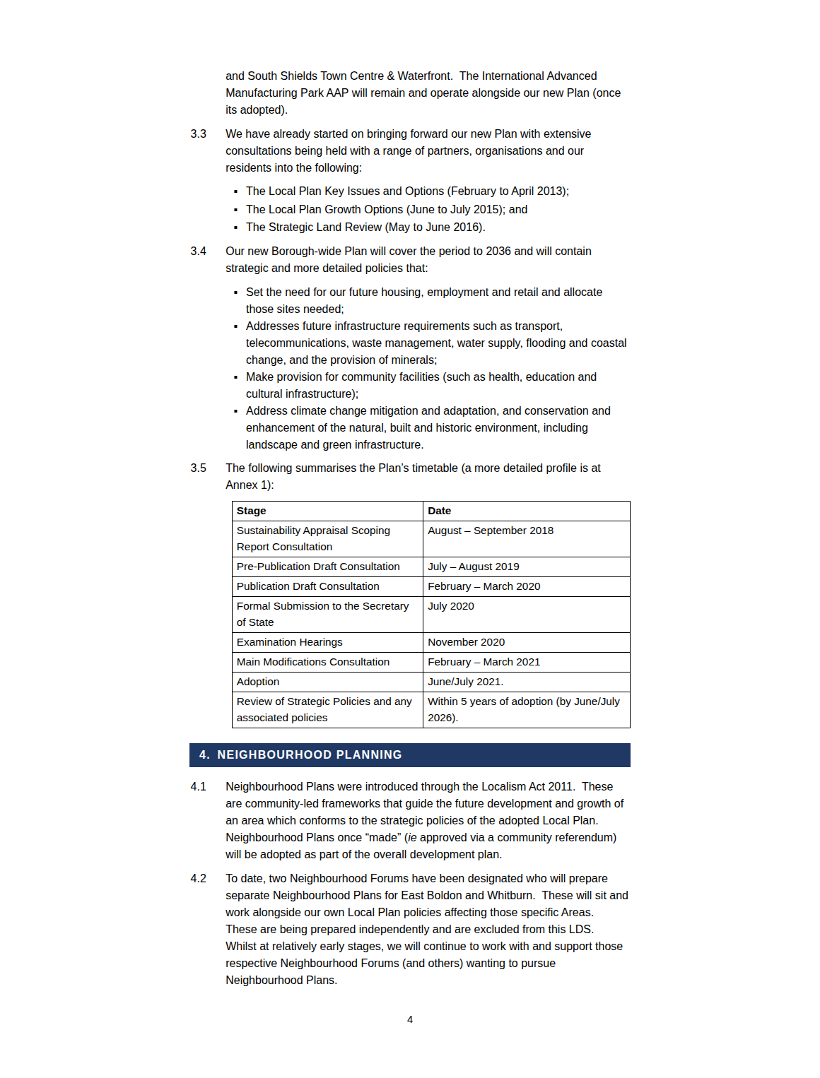and South Shields Town Centre & Waterfront. The International Advanced Manufacturing Park AAP will remain and operate alongside our new Plan (once its adopted).
3.3
We have already started on bringing forward our new Plan with extensive consultations being held with a range of partners, organisations and our residents into the following:
The Local Plan Key Issues and Options (February to April 2013);
The Local Plan Growth Options (June to July 2015); and
The Strategic Land Review (May to June 2016).
3.4
Our new Borough-wide Plan will cover the period to 2036 and will contain strategic and more detailed policies that:
Set the need for our future housing, employment and retail and allocate those sites needed;
Addresses future infrastructure requirements such as transport, telecommunications, waste management, water supply, flooding and coastal change, and the provision of minerals;
Make provision for community facilities (such as health, education and cultural infrastructure);
Address climate change mitigation and adaptation, and conservation and enhancement of the natural, built and historic environment, including landscape and green infrastructure.
3.5
The following summarises the Plan’s timetable (a more detailed profile is at Annex 1):
| Stage | Date |
| --- | --- |
| Sustainability Appraisal Scoping Report Consultation | August – September 2018 |
| Pre-Publication Draft Consultation | July – August 2019 |
| Publication Draft Consultation | February – March 2020 |
| Formal Submission to the Secretary of State | July 2020 |
| Examination Hearings | November 2020 |
| Main Modifications Consultation | February – March 2021 |
| Adoption | June/July 2021. |
| Review of Strategic Policies and any associated policies | Within 5 years of adoption (by June/July 2026). |
4. Neighbourhood Planning
4.1
Neighbourhood Plans were introduced through the Localism Act 2011. These are community-led frameworks that guide the future development and growth of an area which conforms to the strategic policies of the adopted Local Plan. Neighbourhood Plans once “made” (ie approved via a community referendum) will be adopted as part of the overall development plan.
4.2
To date, two Neighbourhood Forums have been designated who will prepare separate Neighbourhood Plans for East Boldon and Whitburn. These will sit and work alongside our own Local Plan policies affecting those specific Areas. These are being prepared independently and are excluded from this LDS. Whilst at relatively early stages, we will continue to work with and support those respective Neighbourhood Forums (and others) wanting to pursue Neighbourhood Plans.
4